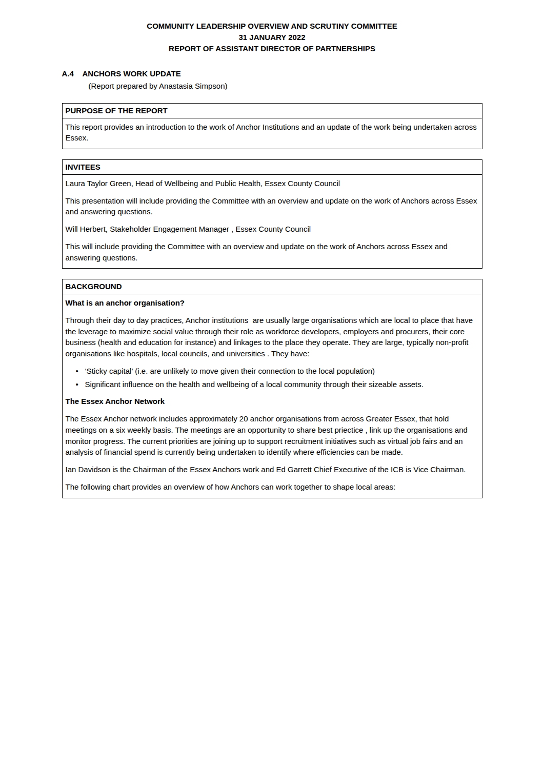Community Leadership Overview and Scrutiny Committee
31 January 2022
Report of Assistant Director of Partnerships
A.4 ANCHORS WORK UPDATE
(Report prepared by Anastasia Simpson)
Purpose of the Report
This report provides an introduction to the work of Anchor Institutions and an update of the work being undertaken across Essex.
Invitees
Laura Taylor Green, Head of Wellbeing and Public Health, Essex County Council
This presentation will include providing the Committee with an overview and update on the work of Anchors across Essex and answering questions.
Will Herbert, Stakeholder Engagement Manager , Essex County Council
This will include providing the Committee with an overview and update on the work of Anchors across Essex and answering questions.
Background
What is an anchor organisation?
Through their day to day practices, Anchor institutions are usually large organisations which are local to place that have the leverage to maximize social value through their role as workforce developers, employers and procurers, their core business (health and education for instance) and linkages to the place they operate. They are large, typically non-profit organisations like hospitals, local councils, and universities . They have:
‘Sticky capital’ (i.e. are unlikely to move given their connection to the local population)
Significant influence on the health and wellbeing of a local community through their sizeable assets.
The Essex Anchor Network
The Essex Anchor network includes approximately 20 anchor organisations from across Greater Essex, that hold meetings on a six weekly basis. The meetings are an opportunity to share best priectice , link up the organisations and monitor progress. The current priorities are joining up to support recruitment initiatives such as virtual job fairs and an analysis of financial spend is currently being undertaken to identify where efficiencies can be made.
Ian Davidson is the Chairman of the Essex Anchors work and Ed Garrett Chief Executive of the ICB is Vice Chairman.
The following chart provides an overview of how Anchors can work together to shape local areas: